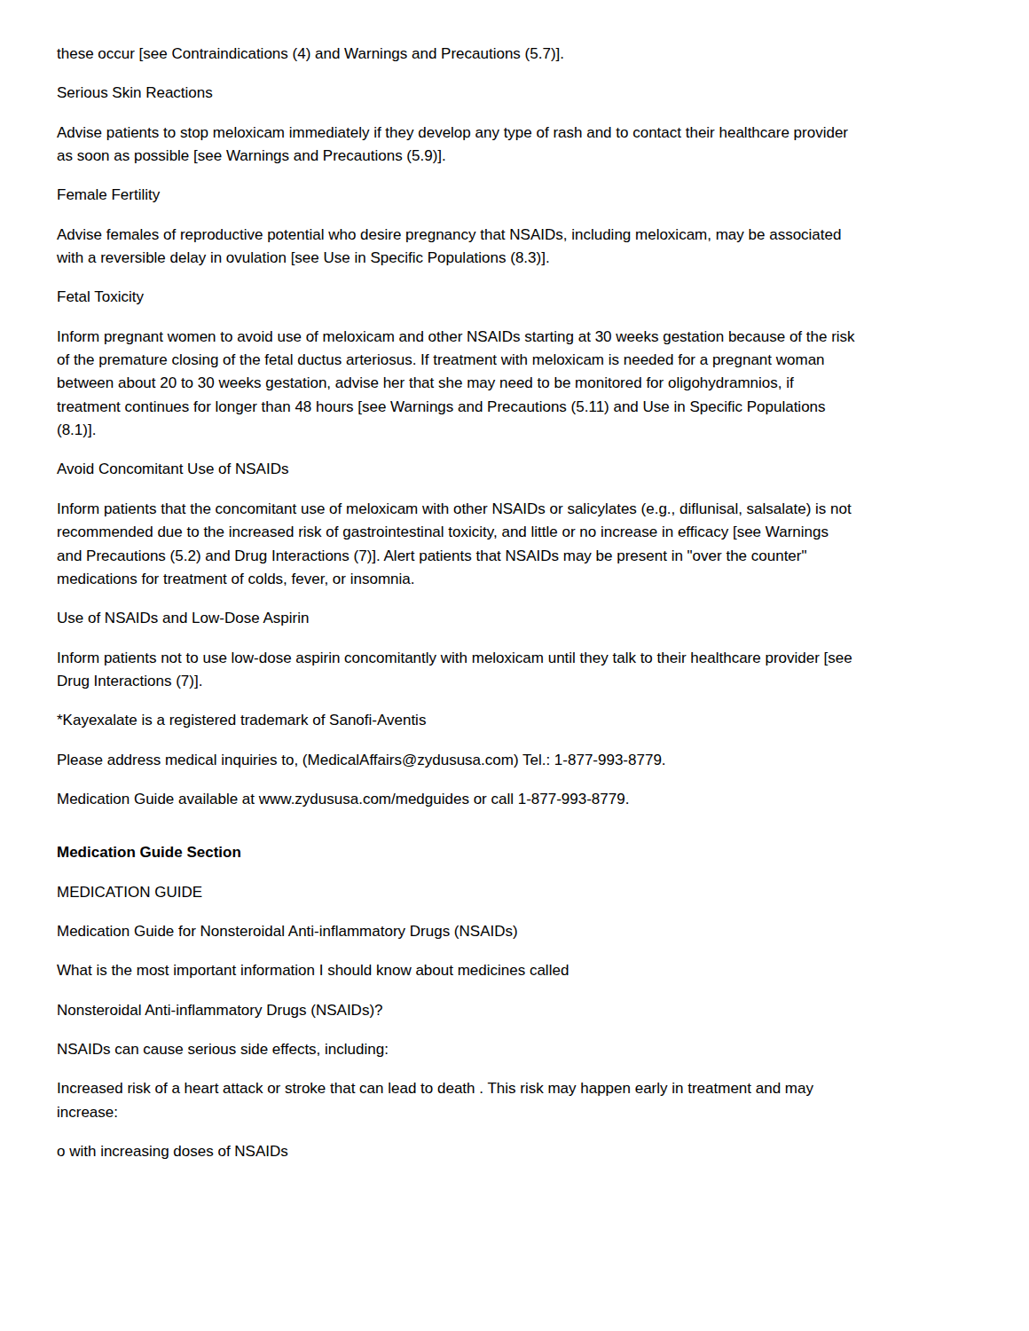these occur [see Contraindications (4) and Warnings and Precautions (5.7)].
Serious Skin Reactions
Advise patients to stop meloxicam immediately if they develop any type of rash and to contact their healthcare provider as soon as possible [see Warnings and Precautions (5.9)].
Female Fertility
Advise females of reproductive potential who desire pregnancy that NSAIDs, including meloxicam, may be associated with a reversible delay in ovulation [see Use in Specific Populations (8.3)].
Fetal Toxicity
Inform pregnant women to avoid use of meloxicam and other NSAIDs starting at 30 weeks gestation because of the risk of the premature closing of the fetal ductus arteriosus. If treatment with meloxicam is needed for a pregnant woman between about 20 to 30 weeks gestation, advise her that she may need to be monitored for oligohydramnios, if treatment continues for longer than 48 hours [see Warnings and Precautions (5.11) and Use in Specific Populations (8.1)].
Avoid Concomitant Use of NSAIDs
Inform patients that the concomitant use of meloxicam with other NSAIDs or salicylates (e.g., diflunisal, salsalate) is not recommended due to the increased risk of gastrointestinal toxicity, and little or no increase in efficacy [see Warnings and Precautions (5.2) and Drug Interactions (7)]. Alert patients that NSAIDs may be present in "over the counter" medications for treatment of colds, fever, or insomnia.
Use of NSAIDs and Low-Dose Aspirin
Inform patients not to use low-dose aspirin concomitantly with meloxicam until they talk to their healthcare provider [see Drug Interactions (7)].
*Kayexalate is a registered trademark of Sanofi-Aventis
Please address medical inquiries to, (MedicalAffairs@zydususa.com) Tel.: 1-877-993-8779.
Medication Guide available at www.zydususa.com/medguides or call 1-877-993-8779.
Medication Guide Section
MEDICATION GUIDE
Medication Guide for Nonsteroidal Anti-inflammatory Drugs (NSAIDs)
What is the most important information I should know about medicines called
Nonsteroidal Anti-inflammatory Drugs (NSAIDs)?
NSAIDs can cause serious side effects, including:
Increased risk of a heart attack or stroke that can lead to death . This risk may happen early in treatment and may increase:
o with increasing doses of NSAIDs